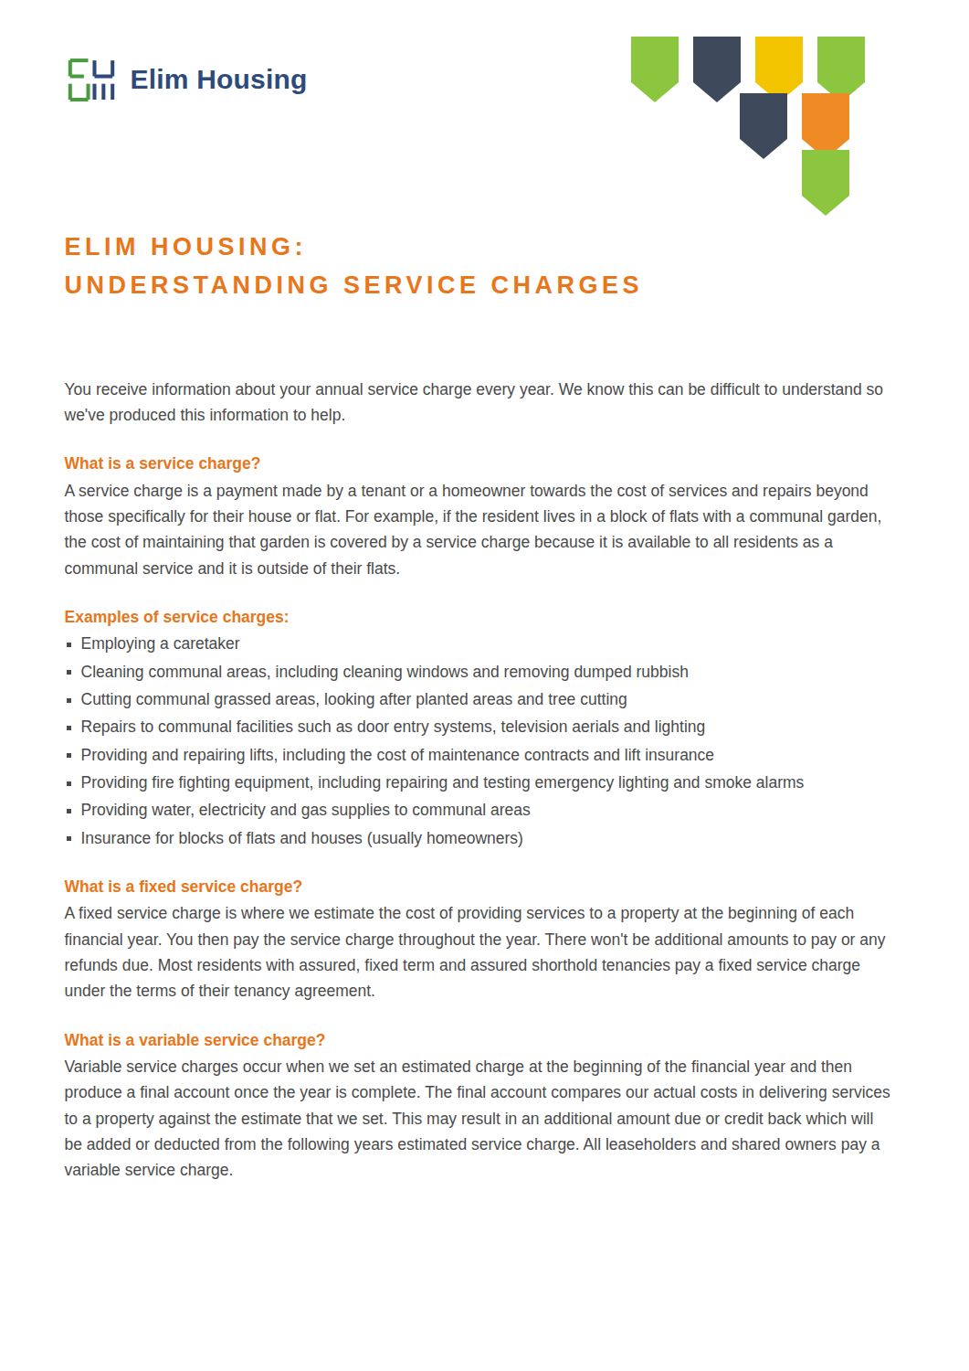Elim Housing
Elim Housing:
Understanding Service Charges
You receive information about your annual service charge every year. We know this can be difficult to understand so we've produced this information to help.
What is a service charge?
A service charge is a payment made by a tenant or a homeowner towards the cost of services and repairs beyond those specifically for their house or flat. For example, if the resident lives in a block of flats with a communal garden, the cost of maintaining that garden is covered by a service charge because it is available to all residents as a communal service and it is outside of their flats.
Examples of service charges:
Employing a caretaker
Cleaning communal areas, including cleaning windows and removing dumped rubbish
Cutting communal grassed areas, looking after planted areas and tree cutting
Repairs to communal facilities such as door entry systems, television aerials and lighting
Providing and repairing lifts, including the cost of maintenance contracts and lift insurance
Providing fire fighting equipment, including repairing and testing emergency lighting and smoke alarms
Providing water, electricity and gas supplies to communal areas
Insurance for blocks of flats and houses (usually homeowners)
What is a fixed service charge?
A fixed service charge is where we estimate the cost of providing services to a property at the beginning of each financial year. You then pay the service charge throughout the year. There won't be additional amounts to pay or any refunds due. Most residents with assured, fixed term and assured shorthold tenancies pay a fixed service charge under the terms of their tenancy agreement.
What is a variable service charge?
Variable service charges occur when we set an estimated charge at the beginning of the financial year and then produce a final account once the year is complete. The final account compares our actual costs in delivering services to a property against the estimate that we set. This may result in an additional amount due or credit back which will be added or deducted from the following years estimated service charge. All leaseholders and shared owners pay a variable service charge.